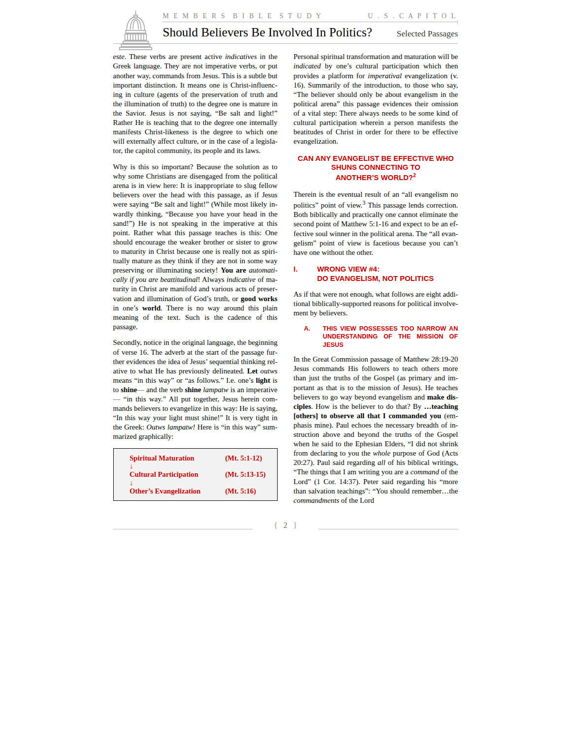M E M B E R S B I B L E S T U D Y U . S . C A P I T O L
Should Believers Be Involved In Politics?
Selected Passages
este. These verbs are present active indicatives in the Greek language. They are not imperative verbs, or put another way, commands from Jesus. This is a subtle but important distinction. It means one is Christ-influencing in culture (agents of the preservation of truth and the illumination of truth) to the degree one is mature in the Savior. Jesus is not saying, “Be salt and light!” Rather He is teaching that to the degree one internally manifests Christ-likeness is the degree to which one will externally affect culture, or in the case of a legislator, the capitol community, its people and its laws.
Why is this so important? Because the solution as to why some Christians are disengaged from the political arena is in view here: It is inappropriate to slug fellow believers over the head with this passage, as if Jesus were saying “Be salt and light!” (While most likely inwardly thinking, “Because you have your head in the sand!”) He is not speaking in the imperative at this point. Rather what this passage teaches is this: One should encourage the weaker brother or sister to grow to maturity in Christ because one is really not as spiritually mature as they think if they are not in some way preserving or illuminating society! You are automatically if you are beattitudinal! Always indicative of maturity in Christ are manifold and various acts of preservation and illumination of God’s truth, or good works in one’s world. There is no way around this plain meaning of the text. Such is the cadence of this passage.
Secondly, notice in the original language, the beginning of verse 16. The adverb at the start of the passage further evidences the idea of Jesus’ sequential thinking relative to what He has previously delineated. Let outws means “in this way” or “as follows.” I.e. one’s light is to shine— and the verb shine lampatw is an imperative— “in this way.” All put together, Jesus herein commands believers to evangelize in this way: He is saying, “In this way your light must shine!” It is very tight in the Greek: Outws lampatw! Here is “in this way” summarized graphically:
| Spiritual Maturation | (Mt. 5:1-12) |
| ↓ |
| Cultural Participation | (Mt. 5:13-15) |
| ↓ |
| Other’s Evangelization | (Mt. 5:16) |
Personal spiritual transformation and maturation will be indicated by one’s cultural participation which then provides a platform for imperatival evangelization (v. 16). Summarily of the introduction, to those who say, “The believer should only be about evangelism in the political arena” this passage evidences their omission of a vital step: There always needs to be some kind of cultural participation wherein a person manifests the beatitudes of Christ in order for there to be effective evangelization.
Can any evangelist be effective who
shuns connecting to
another’s world?2
Therein is the eventual result of an “all evangelism no politics” point of view.3 This passage lends correction. Both biblically and practically one cannot eliminate the second point of Matthew 5:1-16 and expect to be an effective soul winner in the political arena. The “all evangelism” point of view is facetious because you can’t have one without the other.
I. Wrong View #4:
Do Evangelism, Not Politics
As if that were not enough, what follows are eight additional biblically-supported reasons for political involvement by believers.
A. This view possesses too narrow an understanding of the mission of Jesus
In the Great Commission passage of Matthew 28:19-20 Jesus commands His followers to teach others more than just the truths of the Gospel (as primary and important as that is to the mission of Jesus). He teaches believers to go way beyond evangelism and make disciples. How is the believer to do that? By …teaching [others] to observe all that I commanded you (emphasis mine). Paul echoes the necessary breadth of instruction above and beyond the truths of the Gospel when he said to the Ephesian Elders, “I did not shrink from declaring to you the whole purpose of God (Acts 20:27). Paul said regarding all of his biblical writings, “The things that I am writing you are a command of the Lord” (1 Cor. 14:37). Peter said regarding his “more than salvation teachings”: “You should remember…the commandments of the Lord
{2}